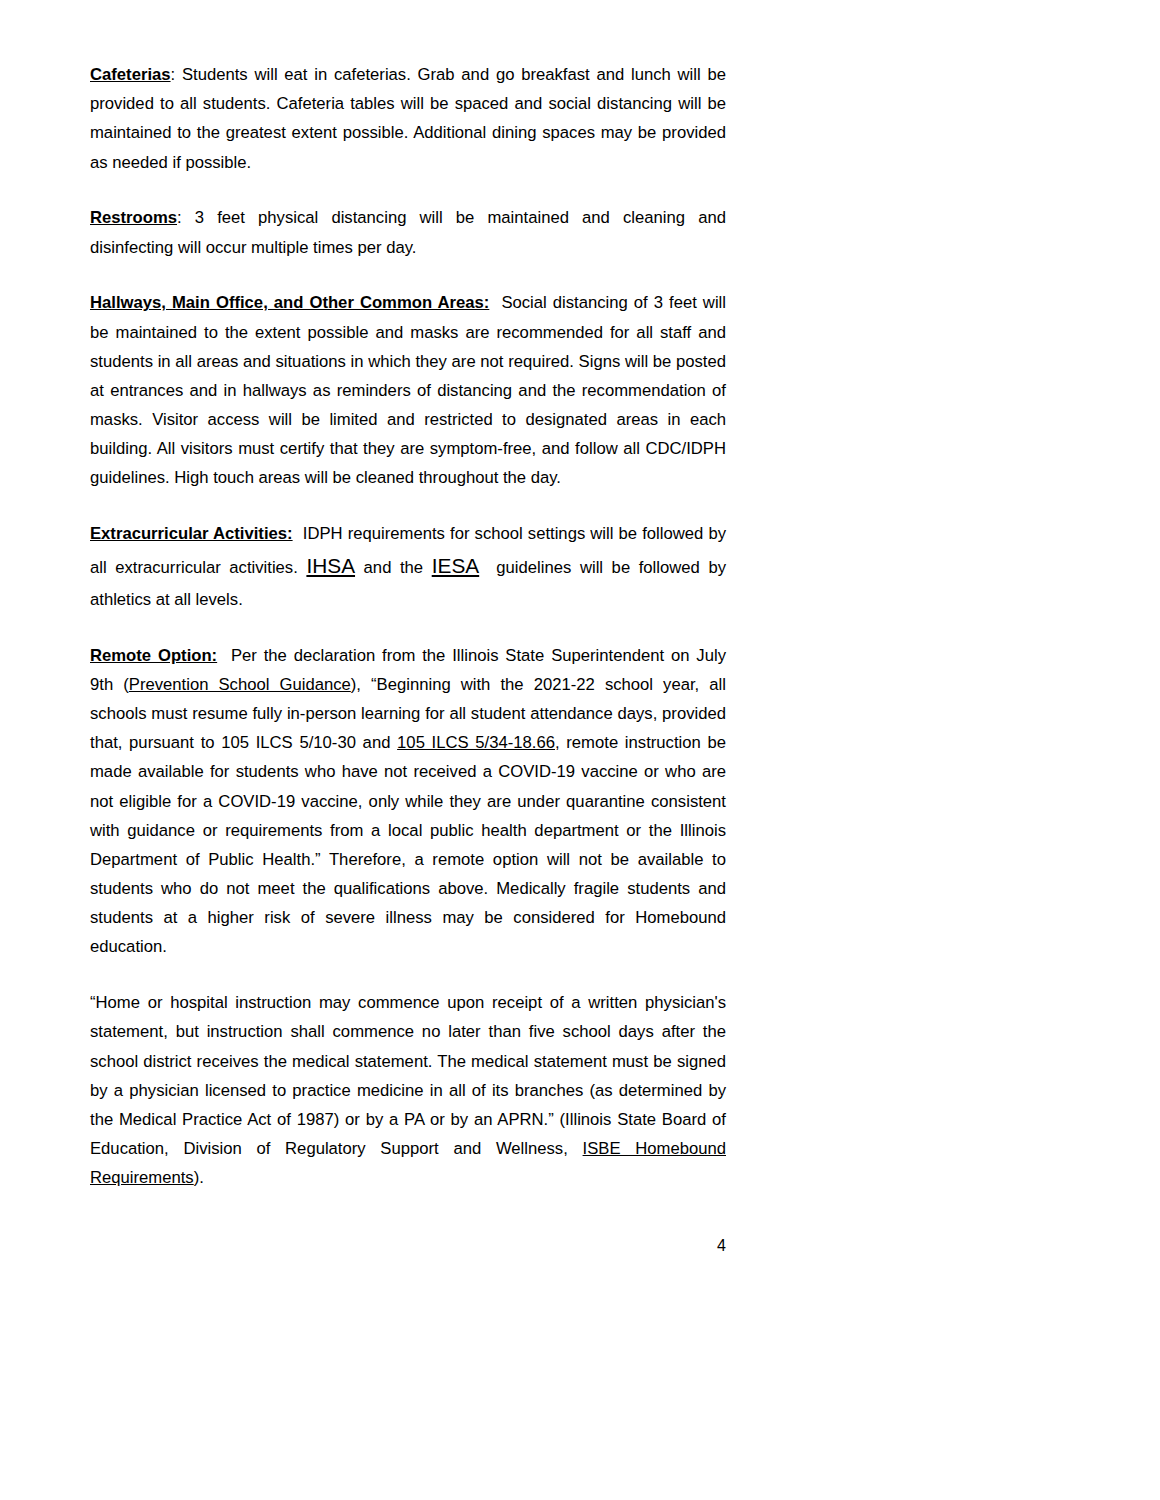Cafeterias: Students will eat in cafeterias. Grab and go breakfast and lunch will be provided to all students. Cafeteria tables will be spaced and social distancing will be maintained to the greatest extent possible. Additional dining spaces may be provided as needed if possible.
Restrooms: 3 feet physical distancing will be maintained and cleaning and disinfecting will occur multiple times per day.
Hallways, Main Office, and Other Common Areas: Social distancing of 3 feet will be maintained to the extent possible and masks are recommended for all staff and students in all areas and situations in which they are not required. Signs will be posted at entrances and in hallways as reminders of distancing and the recommendation of masks. Visitor access will be limited and restricted to designated areas in each building. All visitors must certify that they are symptom-free, and follow all CDC/IDPH guidelines. High touch areas will be cleaned throughout the day.
Extracurricular Activities: IDPH requirements for school settings will be followed by all extracurricular activities. IHSA and the IESA guidelines will be followed by athletics at all levels.
Remote Option: Per the declaration from the Illinois State Superintendent on July 9th (Prevention School Guidance), “Beginning with the 2021-22 school year, all schools must resume fully in-person learning for all student attendance days, provided that, pursuant to 105 ILCS 5/10-30 and 105 ILCS 5/34-18.66, remote instruction be made available for students who have not received a COVID-19 vaccine or who are not eligible for a COVID-19 vaccine, only while they are under quarantine consistent with guidance or requirements from a local public health department or the Illinois Department of Public Health.” Therefore, a remote option will not be available to students who do not meet the qualifications above. Medically fragile students and students at a higher risk of severe illness may be considered for Homebound education.
“Home or hospital instruction may commence upon receipt of a written physician's statement, but instruction shall commence no later than five school days after the school district receives the medical statement. The medical statement must be signed by a physician licensed to practice medicine in all of its branches (as determined by the Medical Practice Act of 1987) or by a PA or by an APRN.” (Illinois State Board of Education, Division of Regulatory Support and Wellness, ISBE Homebound Requirements).
4